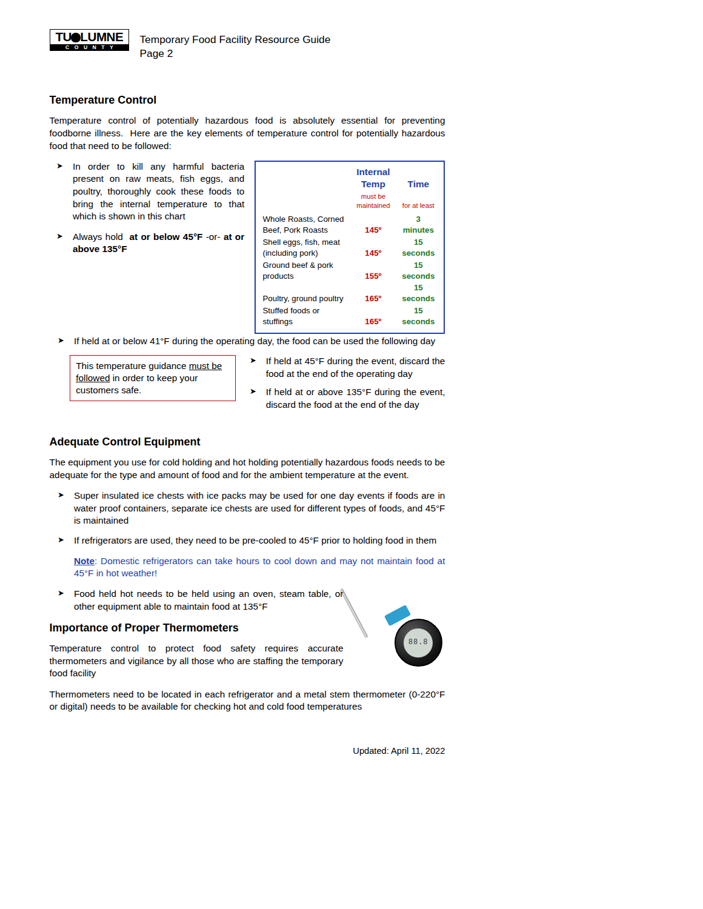TU LUMNE
C O U N T Y
Temporary Food Facility Resource Guide
Page 2
Temperature Control
Temperature control of potentially hazardous food is absolutely essential for preventing foodborne illness. Here are the key elements of temperature control for potentially hazardous food that need to be followed:
In order to kill any harmful bacteria present on raw meats, fish eggs, and poultry, thoroughly cook these foods to bring the internal temperature to that which is shown in this chart
Always hold at or below 45°F -or- at or above 135°F
| | Internal Temp | Time |
| --- | --- | --- |
| | must be maintained | for at least |
| Whole Roasts, Corned Beef, Pork Roasts | 145º | 3 minutes |
| Shell eggs, fish, meat (including pork) | 145º | 15 seconds |
| Ground beef & pork products | 155º | 15 seconds |
| Poultry, ground poultry | 165º | 15 seconds |
| Stuffed foods or stuffings | 165º | 15 seconds |
If held at or below 41°F during the operating day, the food can be used the following day
This temperature guidance must be followed in order to keep your customers safe.
If held at 45°F during the event, discard the food at the end of the operating day
If held at or above 135°F during the event, discard the food at the end of the day
Adequate Control Equipment
The equipment you use for cold holding and hot holding potentially hazardous foods needs to be adequate for the type and amount of food and for the ambient temperature at the event.
Super insulated ice chests with ice packs may be used for one day events if foods are in water proof containers, separate ice chests are used for different types of foods, and 45°F is maintained
If refrigerators are used, they need to be pre-cooled to 45°F prior to holding food in them
Note: Domestic refrigerators can take hours to cool down and may not maintain food at 45°F in hot weather!
88.8
Food held hot needs to be held using an oven, steam table, or other equipment able to maintain food at 135°F
Importance of Proper Thermometers
Temperature control to protect food safety requires accurate thermometers and vigilance by all those who are staffing the temporary food facility
Thermometers need to be located in each refrigerator and a metal stem thermometer (0-220°F or digital) needs to be available for checking hot and cold food temperatures
Updated: April 11, 2022